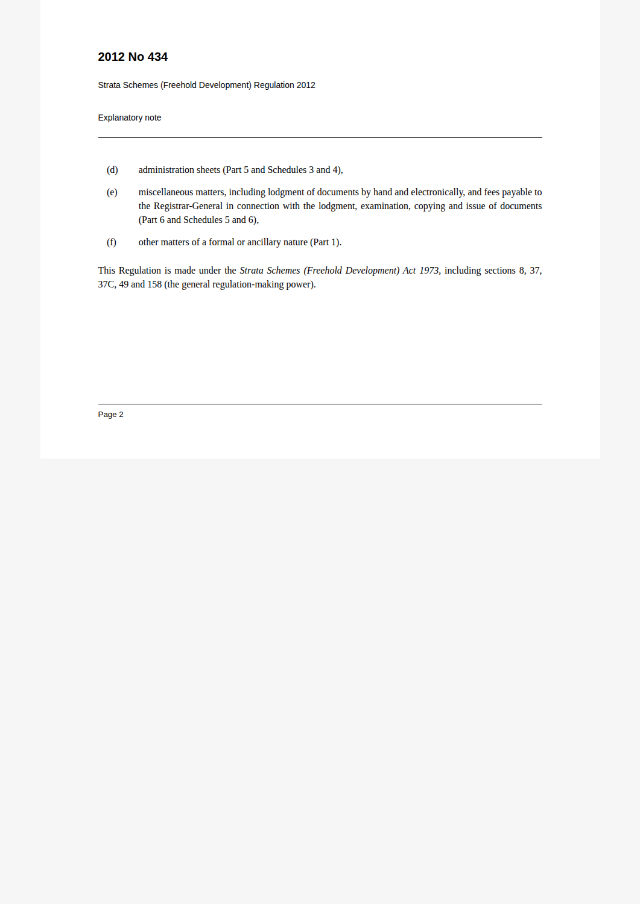2012 No 434
Strata Schemes (Freehold Development) Regulation 2012
Explanatory note
(d) administration sheets (Part 5 and Schedules 3 and 4),
(e) miscellaneous matters, including lodgment of documents by hand and electronically, and fees payable to the Registrar-General in connection with the lodgment, examination, copying and issue of documents (Part 6 and Schedules 5 and 6),
(f) other matters of a formal or ancillary nature (Part 1).
This Regulation is made under the Strata Schemes (Freehold Development) Act 1973, including sections 8, 37, 37C, 49 and 158 (the general regulation-making power).
Page 2